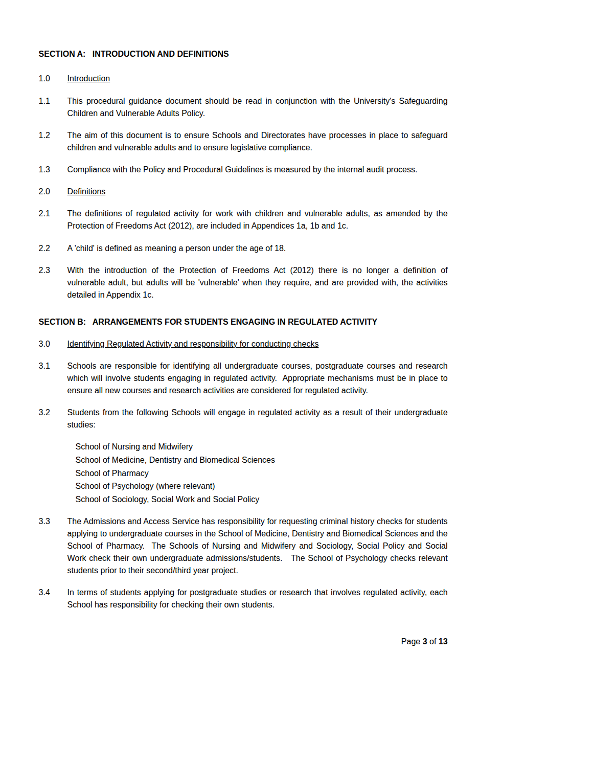SECTION A: INTRODUCTION AND DEFINITIONS
1.0 Introduction
1.1 This procedural guidance document should be read in conjunction with the University's Safeguarding Children and Vulnerable Adults Policy.
1.2 The aim of this document is to ensure Schools and Directorates have processes in place to safeguard children and vulnerable adults and to ensure legislative compliance.
1.3 Compliance with the Policy and Procedural Guidelines is measured by the internal audit process.
2.0 Definitions
2.1 The definitions of regulated activity for work with children and vulnerable adults, as amended by the Protection of Freedoms Act (2012), are included in Appendices 1a, 1b and 1c.
2.2 A 'child' is defined as meaning a person under the age of 18.
2.3 With the introduction of the Protection of Freedoms Act (2012) there is no longer a definition of vulnerable adult, but adults will be 'vulnerable' when they require, and are provided with, the activities detailed in Appendix 1c.
SECTION B: ARRANGEMENTS FOR STUDENTS ENGAGING IN REGULATED ACTIVITY
3.0 Identifying Regulated Activity and responsibility for conducting checks
3.1 Schools are responsible for identifying all undergraduate courses, postgraduate courses and research which will involve students engaging in regulated activity. Appropriate mechanisms must be in place to ensure all new courses and research activities are considered for regulated activity.
3.2 Students from the following Schools will engage in regulated activity as a result of their undergraduate studies:
School of Nursing and Midwifery
School of Medicine, Dentistry and Biomedical Sciences
School of Pharmacy
School of Psychology (where relevant)
School of Sociology, Social Work and Social Policy
3.3 The Admissions and Access Service has responsibility for requesting criminal history checks for students applying to undergraduate courses in the School of Medicine, Dentistry and Biomedical Sciences and the School of Pharmacy. The Schools of Nursing and Midwifery and Sociology, Social Policy and Social Work check their own undergraduate admissions/students. The School of Psychology checks relevant students prior to their second/third year project.
3.4 In terms of students applying for postgraduate studies or research that involves regulated activity, each School has responsibility for checking their own students.
Page 3 of 13